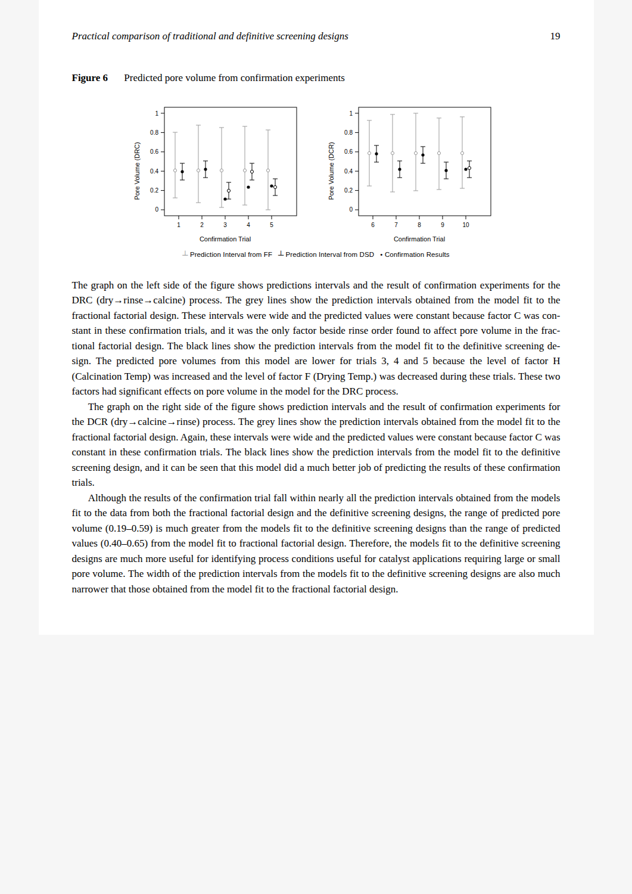Practical comparison of traditional and definitive screening designs 19
Figure 6 Predicted pore volume from confirmation experiments
Pore Volume (DRC) Confirmation Trial 0 0.2 0.4 0.6 0.8 1 1 2 3 4 5
Pore Volume (DCR) Confirmation Trial 0 0.2 0.4 0.6 0.8 1 6 7 8 9 10
┴ Prediction Interval from FF ┴ Prediction Interval from DSD • Confirmation Results
The graph on the left side of the figure shows predictions intervals and the result of confirmation experiments for the DRC (dry→rinse→calcine) process. The grey lines show the prediction intervals obtained from the model fit to the fractional factorial design. These intervals were wide and the predicted values were constant because factor C was constant in these confirmation trials, and it was the only factor beside rinse order found to affect pore volume in the fractional factorial design. The black lines show the prediction intervals from the model fit to the definitive screening design. The predicted pore volumes from this model are lower for trials 3, 4 and 5 because the level of factor H (Calcination Temp) was increased and the level of factor F (Drying Temp.) was decreased during these trials. These two factors had significant effects on pore volume in the model for the DRC process.
The graph on the right side of the figure shows prediction intervals and the result of confirmation experiments for the DCR (dry→calcine→rinse) process. The grey lines show the prediction intervals obtained from the model fit to the fractional factorial design. Again, these intervals were wide and the predicted values were constant because factor C was constant in these confirmation trials. The black lines show the prediction intervals from the model fit to the definitive screening design, and it can be seen that this model did a much better job of predicting the results of these confirmation trials.
Although the results of the confirmation trial fall within nearly all the prediction intervals obtained from the models fit to the data from both the fractional factorial design and the definitive screening designs, the range of predicted pore volume (0.19–0.59) is much greater from the models fit to the definitive screening designs than the range of predicted values (0.40–0.65) from the model fit to fractional factorial design. Therefore, the models fit to the definitive screening designs are much more useful for identifying process conditions useful for catalyst applications requiring large or small pore volume. The width of the prediction intervals from the models fit to the definitive screening designs are also much narrower that those obtained from the model fit to the fractional factorial design.